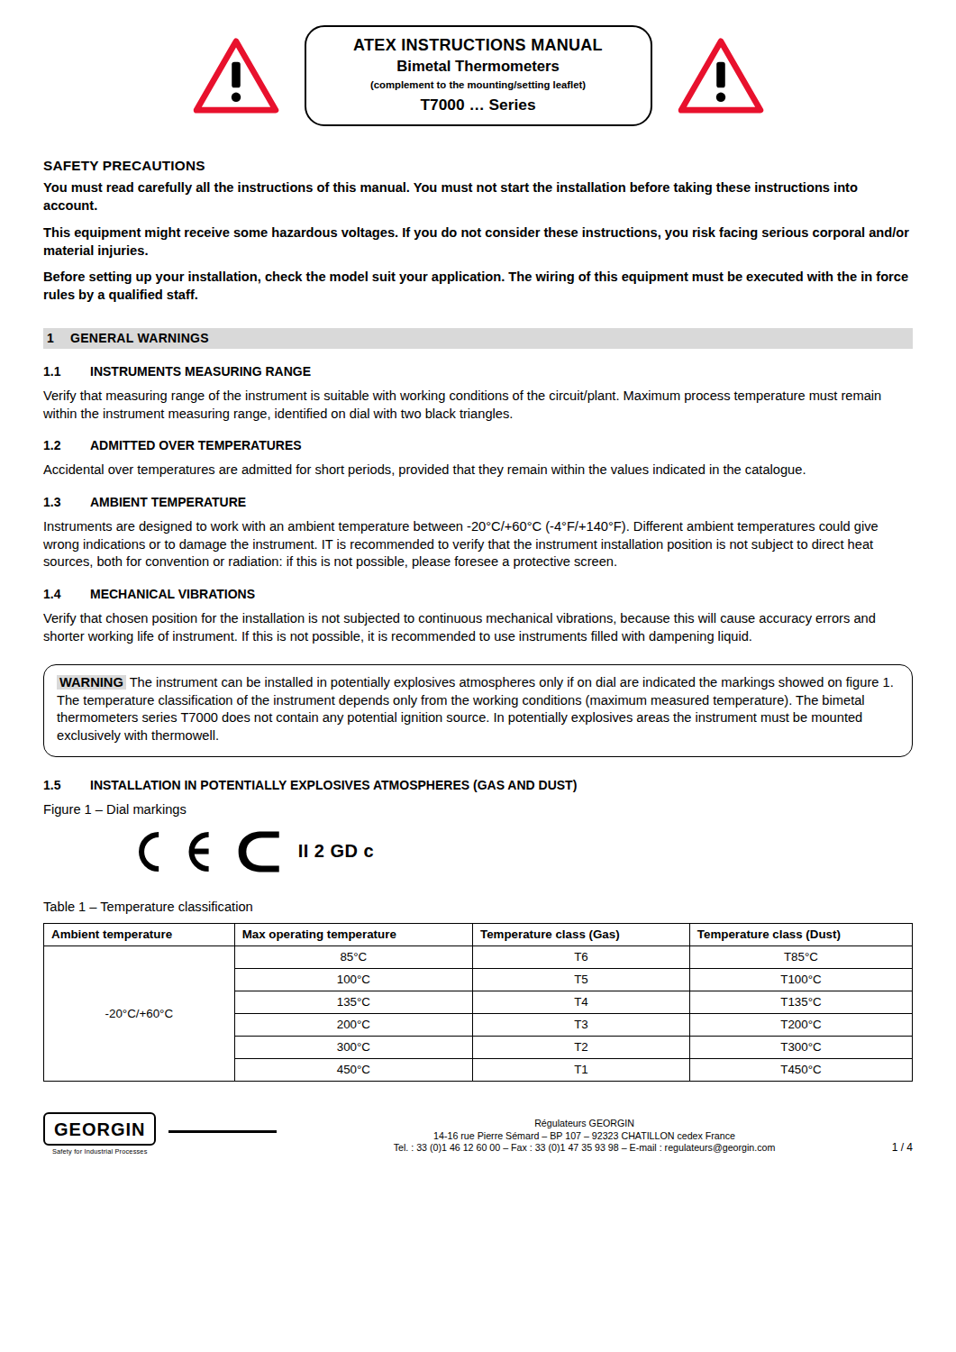ATEX INSTRUCTIONS MANUAL
Bimetal Thermometers
(complement to the mounting/setting leaflet)
T7000 … Series
SAFETY PRECAUTIONS
You must read carefully all the instructions of this manual. You must not start the installation before taking these instructions into account.
This equipment might receive some hazardous voltages. If you do not consider these instructions, you risk facing serious corporal and/or material injuries.
Before setting up your installation, check the model suit your application. The wiring of this equipment must be executed with the in force rules by a qualified staff.
1 GENERAL WARNINGS
1.1 INSTRUMENTS MEASURING RANGE
Verify that measuring range of the instrument is suitable with working conditions of the circuit/plant. Maximum process temperature must remain within the instrument measuring range, identified on dial with two black triangles.
1.2 ADMITTED OVER TEMPERATURES
Accidental over temperatures are admitted for short periods, provided that they remain within the values indicated in the catalogue.
1.3 AMBIENT TEMPERATURE
Instruments are designed to work with an ambient temperature between -20°C/+60°C (-4°F/+140°F). Different ambient temperatures could give wrong indications or to damage the instrument. IT is recommended to verify that the instrument installation position is not subject to direct heat sources, both for convention or radiation: if this is not possible, please foresee a protective screen.
1.4 MECHANICAL VIBRATIONS
Verify that chosen position for the installation is not subjected to continuous mechanical vibrations, because this will cause accuracy errors and shorter working life of instrument. If this is not possible, it is recommended to use instruments filled with dampening liquid.
WARNING The instrument can be installed in potentially explosives atmospheres only if on dial are indicated the markings showed on figure 1. The temperature classification of the instrument depends only from the working conditions (maximum measured temperature). The bimetal thermometers series T7000 does not contain any potential ignition source. In potentially explosives areas the instrument must be mounted exclusively with thermowell.
1.5 INSTALLATION IN POTENTIALLY EXPLOSIVES ATMOSPHERES (GAS AND DUST)
Figure 1 – Dial markings
Ex II 2 GD c
Table 1 – Temperature classification
| Ambient temperature | Max operating temperature | Temperature class (Gas) | Temperature class (Dust) |
| --- | --- | --- | --- |
| -20°C/+60°C | 85°C | T6 | T85°C |
| 100°C | T5 | T100°C |
| 135°C | T4 | T135°C |
| 200°C | T3 | T200°C |
| 300°C | T2 | T300°C |
| 450°C | T1 | T450°C |
GEORGIN
Safety for Industrial Processes
Régulateurs GEORGIN
14-16 rue Pierre Sémard – BP 107 – 92323 CHATILLON cedex France
Tel. : 33 (0)1 46 12 60 00 – Fax : 33 (0)1 47 35 93 98 – E-mail : regulateurs@georgin.com
1 / 4